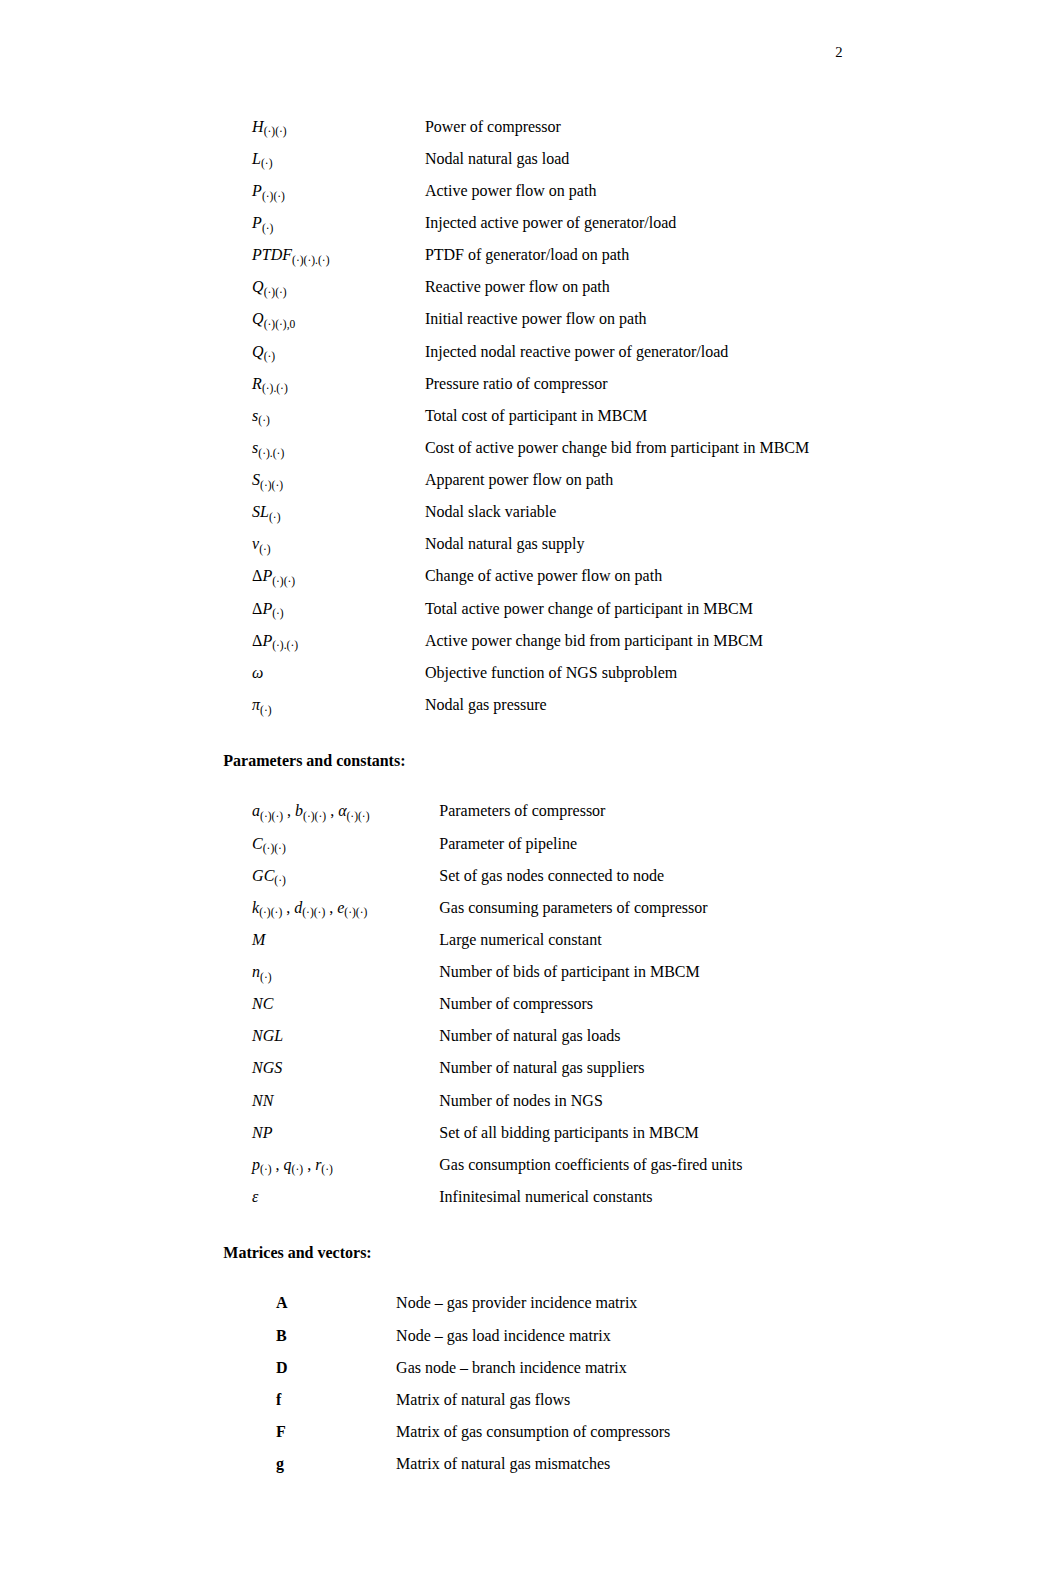2
| H (·)(·) | Power of compressor |
| L (·) | Nodal natural gas load |
| P (·)(·) | Active power flow on path |
| P (·) | Injected active power of generator/load |
| PTDF (·)(·).(·) | PTDF of generator/load on path |
| Q (·)(·) | Reactive power flow on path |
| Q (·)(·),0 | Initial reactive power flow on path |
| Q (·) | Injected nodal reactive power of generator/load |
| R (·).(·) | Pressure ratio of compressor |
| s (·) | Total cost of participant in MBCM |
| s (·).(·) | Cost of active power change bid from participant in MBCM |
| S (·)(·) | Apparent power flow on path |
| SL (·) | Nodal slack variable |
| v (·) | Nodal natural gas supply |
| Δ P (·)(·) | Change of active power flow on path |
| Δ P (·) | Total active power change of participant in MBCM |
| Δ P (·).(·) | Active power change bid from participant in MBCM |
| ω | Objective function of NGS subproblem |
| π (·) | Nodal gas pressure |
Parameters and constants:
| a (·)(·) , b (·)(·) , α (·)(·) | Parameters of compressor |
| C (·)(·) | Parameter of pipeline |
| GC (·) | Set of gas nodes connected to node |
| k (·)(·) , d (·)(·) , e (·)(·) | Gas consuming parameters of compressor |
| M | Large numerical constant |
| n (·) | Number of bids of participant in MBCM |
| NC | Number of compressors |
| NGL | Number of natural gas loads |
| NGS | Number of natural gas suppliers |
| NN | Number of nodes in NGS |
| NP | Set of all bidding participants in MBCM |
| p (·) , q (·) , r (·) | Gas consumption coefficients of gas-fired units |
| ε | Infinitesimal numerical constants |
Matrices and vectors:
| A | Node – gas provider incidence matrix |
| B | Node – gas load incidence matrix |
| D | Gas node – branch incidence matrix |
| f | Matrix of natural gas flows |
| F | Matrix of gas consumption of compressors |
| g | Matrix of natural gas mismatches |